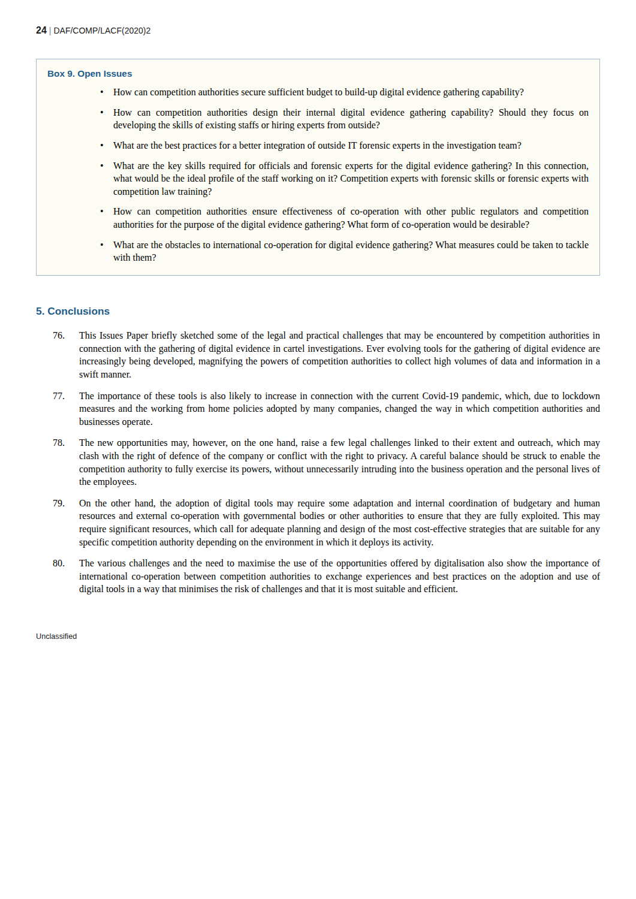24|DAF/COMP/LACF(2020)2
Box 9. Open Issues
How can competition authorities secure sufficient budget to build-up digital evidence gathering capability?
How can competition authorities design their internal digital evidence gathering capability? Should they focus on developing the skills of existing staffs or hiring experts from outside?
What are the best practices for a better integration of outside IT forensic experts in the investigation team?
What are the key skills required for officials and forensic experts for the digital evidence gathering? In this connection, what would be the ideal profile of the staff working on it? Competition experts with forensic skills or forensic experts with competition law training?
How can competition authorities ensure effectiveness of co-operation with other public regulators and competition authorities for the purpose of the digital evidence gathering? What form of co-operation would be desirable?
What are the obstacles to international co-operation for digital evidence gathering? What measures could be taken to tackle with them?
5. Conclusions
76.
This Issues Paper briefly sketched some of the legal and practical challenges that may be encountered by competition authorities in connection with the gathering of digital evidence in cartel investigations. Ever evolving tools for the gathering of digital evidence are increasingly being developed, magnifying the powers of competition authorities to collect high volumes of data and information in a swift manner.
77.
The importance of these tools is also likely to increase in connection with the current Covid-19 pandemic, which, due to lockdown measures and the working from home policies adopted by many companies, changed the way in which competition authorities and businesses operate.
78.
The new opportunities may, however, on the one hand, raise a few legal challenges linked to their extent and outreach, which may clash with the right of defence of the company or conflict with the right to privacy. A careful balance should be struck to enable the competition authority to fully exercise its powers, without unnecessarily intruding into the business operation and the personal lives of the employees.
79.
On the other hand, the adoption of digital tools may require some adaptation and internal coordination of budgetary and human resources and external co-operation with governmental bodies or other authorities to ensure that they are fully exploited. This may require significant resources, which call for adequate planning and design of the most cost-effective strategies that are suitable for any specific competition authority depending on the environment in which it deploys its activity.
80.
The various challenges and the need to maximise the use of the opportunities offered by digitalisation also show the importance of international co-operation between competition authorities to exchange experiences and best practices on the adoption and use of digital tools in a way that minimises the risk of challenges and that it is most suitable and efficient.
Unclassified